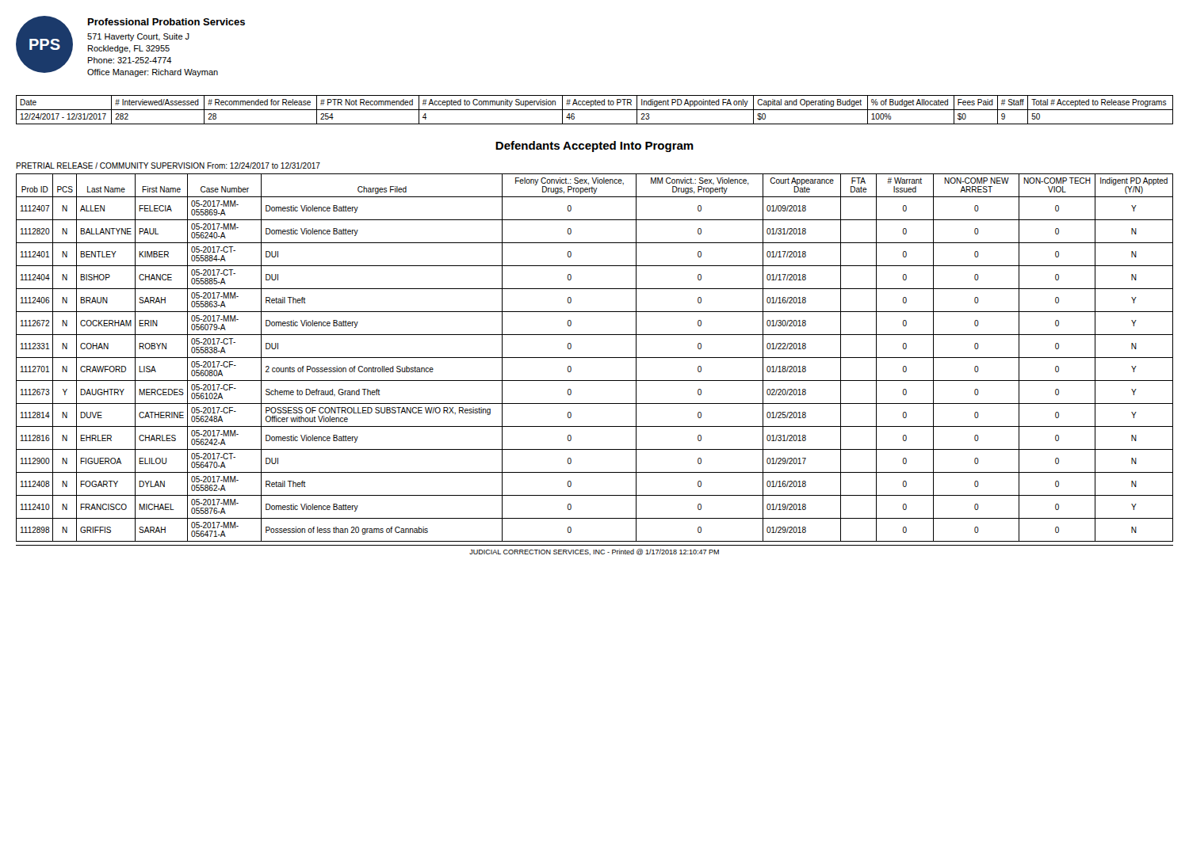PPS
Professional Probation Services
571 Haverty Court, Suite J
Rockledge, FL 32955
Phone: 321-252-4774
Office Manager: Richard Wayman
| Date | # Interviewed/Assessed | # Recommended for Release | # PTR Not Recommended | # Accepted to Community Supervision | # Accepted to PTR | Indigent PD Appointed FA only | Capital and Operating Budget | % of Budget Allocated | Fees Paid | # Staff | Total # Accepted to Release Programs |
| --- | --- | --- | --- | --- | --- | --- | --- | --- | --- | --- | --- |
| 12/24/2017 - 12/31/2017 | 282 | 28 | 254 | 4 | 46 | 23 | $0 | 100% | $0 | 9 | 50 |
Defendants Accepted Into Program
PRETRIAL RELEASE / COMMUNITY SUPERVISION From: 12/24/2017 to 12/31/2017
| Prob ID | PCS | Last Name | First Name | Case Number | Charges Filed | Felony Convict.: Sex, Violence, Drugs, Property | MM Convict.: Sex, Violence, Drugs, Property | Court Appearance Date | FTA Date | # Warrant Issued | NON-COMP NEW ARREST | NON-COMP TECH VIOL | Indigent PD Appted (Y/N) |
| --- | --- | --- | --- | --- | --- | --- | --- | --- | --- | --- | --- | --- | --- |
| 1112407 | N | ALLEN | FELECIA | 05-2017-MM-055869-A | Domestic Violence Battery | 0 | 0 | 01/09/2018 | | 0 | 0 | 0 | Y |
| 1112820 | N | BALLANTYNE | PAUL | 05-2017-MM-056240-A | Domestic Violence Battery | 0 | 0 | 01/31/2018 | | 0 | 0 | 0 | N |
| 1112401 | N | BENTLEY | KIMBER | 05-2017-CT-055884-A | DUI | 0 | 0 | 01/17/2018 | | 0 | 0 | 0 | N |
| 1112404 | N | BISHOP | CHANCE | 05-2017-CT-055885-A | DUI | 0 | 0 | 01/17/2018 | | 0 | 0 | 0 | N |
| 1112406 | N | BRAUN | SARAH | 05-2017-MM-055863-A | Retail Theft | 0 | 0 | 01/16/2018 | | 0 | 0 | 0 | Y |
| 1112672 | N | COCKERHAM | ERIN | 05-2017-MM-056079-A | Domestic Violence Battery | 0 | 0 | 01/30/2018 | | 0 | 0 | 0 | Y |
| 1112331 | N | COHAN | ROBYN | 05-2017-CT-055838-A | DUI | 0 | 0 | 01/22/2018 | | 0 | 0 | 0 | N |
| 1112701 | N | CRAWFORD | LISA | 05-2017-CF-056080A | 2 counts of Possession of Controlled Substance | 0 | 0 | 01/18/2018 | | 0 | 0 | 0 | Y |
| 1112673 | Y | DAUGHTRY | MERCEDES | 05-2017-CF-056102A | Scheme to Defraud, Grand Theft | 0 | 0 | 02/20/2018 | | 0 | 0 | 0 | Y |
| 1112814 | N | DUVE | CATHERINE | 05-2017-CF-056248A | POSSESS OF CONTROLLED SUBSTANCE W/O RX, Resisting Officer without Violence | 0 | 0 | 01/25/2018 | | 0 | 0 | 0 | Y |
| 1112816 | N | EHRLER | CHARLES | 05-2017-MM-056242-A | Domestic Violence Battery | 0 | 0 | 01/31/2018 | | 0 | 0 | 0 | N |
| 1112900 | N | FIGUEROA | ELILOU | 05-2017-CT-056470-A | DUI | 0 | 0 | 01/29/2017 | | 0 | 0 | 0 | N |
| 1112408 | N | FOGARTY | DYLAN | 05-2017-MM-055862-A | Retail Theft | 0 | 0 | 01/16/2018 | | 0 | 0 | 0 | N |
| 1112410 | N | FRANCISCO | MICHAEL | 05-2017-MM-055876-A | Domestic Violence Battery | 0 | 0 | 01/19/2018 | | 0 | 0 | 0 | Y |
| 1112898 | N | GRIFFIS | SARAH | 05-2017-MM-056471-A | Possession of less than 20 grams of Cannabis | 0 | 0 | 01/29/2018 | | 0 | 0 | 0 | N |
JUDICIAL CORRECTION SERVICES, INC - Printed @ 1/17/2018 12:10:47 PM